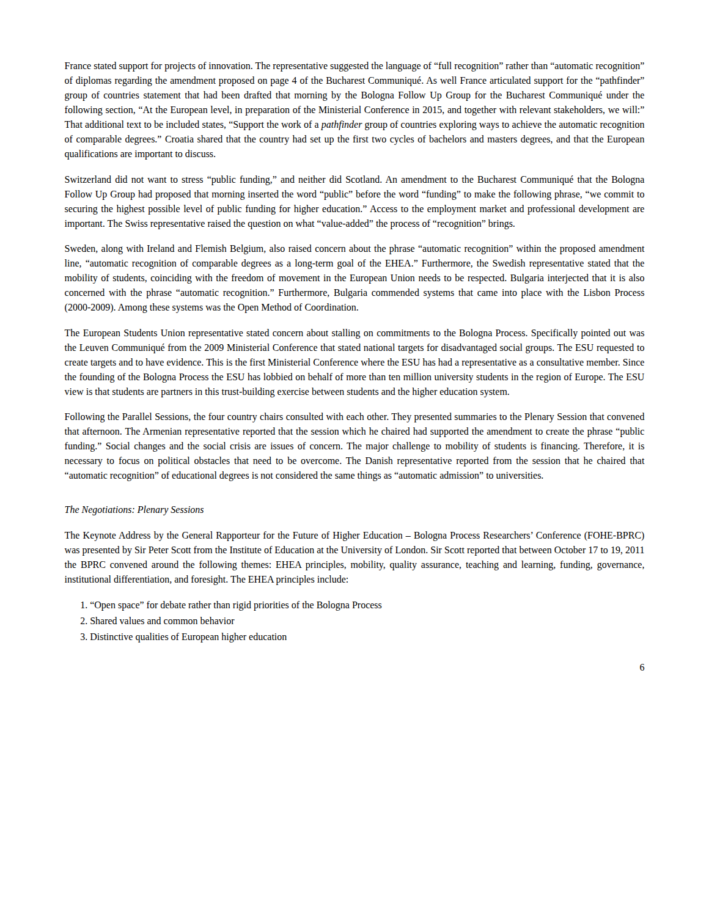France stated support for projects of innovation. The representative suggested the language of “full recognition” rather than “automatic recognition” of diplomas regarding the amendment proposed on page 4 of the Bucharest Communiqué. As well France articulated support for the “pathfinder” group of countries statement that had been drafted that morning by the Bologna Follow Up Group for the Bucharest Communiqué under the following section, “At the European level, in preparation of the Ministerial Conference in 2015, and together with relevant stakeholders, we will:” That additional text to be included states, “Support the work of a pathfinder group of countries exploring ways to achieve the automatic recognition of comparable degrees.” Croatia shared that the country had set up the first two cycles of bachelors and masters degrees, and that the European qualifications are important to discuss.
Switzerland did not want to stress “public funding,” and neither did Scotland. An amendment to the Bucharest Communiqué that the Bologna Follow Up Group had proposed that morning inserted the word “public” before the word “funding” to make the following phrase, “we commit to securing the highest possible level of public funding for higher education.” Access to the employment market and professional development are important. The Swiss representative raised the question on what “value-added” the process of “recognition” brings.
Sweden, along with Ireland and Flemish Belgium, also raised concern about the phrase “automatic recognition” within the proposed amendment line, “automatic recognition of comparable degrees as a long-term goal of the EHEA.” Furthermore, the Swedish representative stated that the mobility of students, coinciding with the freedom of movement in the European Union needs to be respected. Bulgaria interjected that it is also concerned with the phrase “automatic recognition.” Furthermore, Bulgaria commended systems that came into place with the Lisbon Process (2000-2009). Among these systems was the Open Method of Coordination.
The European Students Union representative stated concern about stalling on commitments to the Bologna Process. Specifically pointed out was the Leuven Communiqué from the 2009 Ministerial Conference that stated national targets for disadvantaged social groups. The ESU requested to create targets and to have evidence. This is the first Ministerial Conference where the ESU has had a representative as a consultative member. Since the founding of the Bologna Process the ESU has lobbied on behalf of more than ten million university students in the region of Europe. The ESU view is that students are partners in this trust-building exercise between students and the higher education system.
Following the Parallel Sessions, the four country chairs consulted with each other. They presented summaries to the Plenary Session that convened that afternoon. The Armenian representative reported that the session which he chaired had supported the amendment to create the phrase “public funding.” Social changes and the social crisis are issues of concern. The major challenge to mobility of students is financing. Therefore, it is necessary to focus on political obstacles that need to be overcome. The Danish representative reported from the session that he chaired that “automatic recognition” of educational degrees is not considered the same things as “automatic admission” to universities.
The Negotiations: Plenary Sessions
The Keynote Address by the General Rapporteur for the Future of Higher Education – Bologna Process Researchers’ Conference (FOHE-BPRC) was presented by Sir Peter Scott from the Institute of Education at the University of London. Sir Scott reported that between October 17 to 19, 2011 the BPRC convened around the following themes: EHEA principles, mobility, quality assurance, teaching and learning, funding, governance, institutional differentiation, and foresight. The EHEA principles include:
“Open space” for debate rather than rigid priorities of the Bologna Process
Shared values and common behavior
Distinctive qualities of European higher education
6